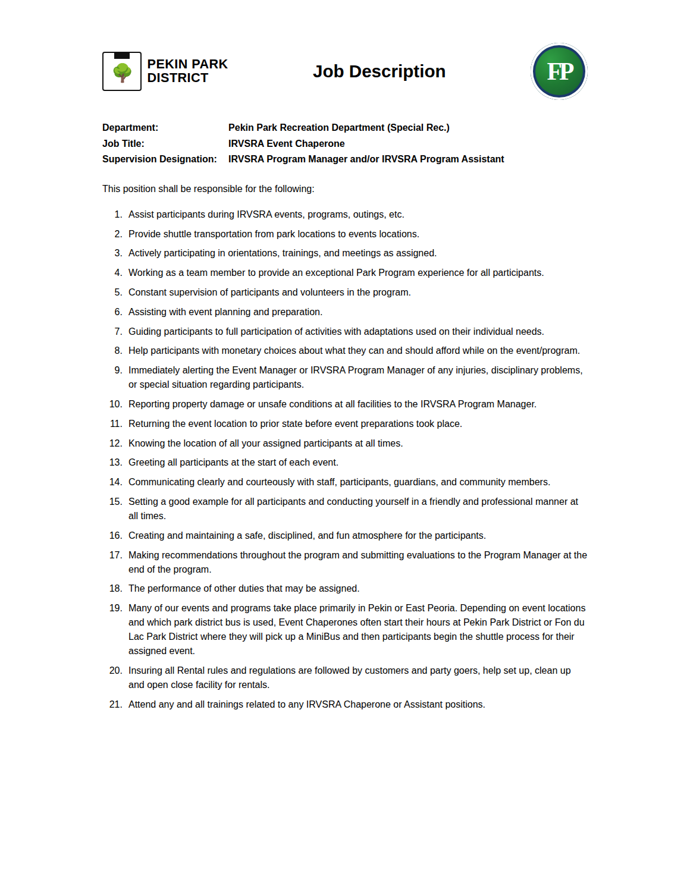🌳
Pekin Park District
Job Description
FP
Department:
Pekin Park Recreation Department (Special Rec.)
Job Title:
IRVSRA Event Chaperone
Supervision Designation:
IRVSRA Program Manager and/or IRVSRA Program Assistant
This position shall be responsible for the following:
Assist participants during IRVSRA events, programs, outings, etc.
Provide shuttle transportation from park locations to events locations.
Actively participating in orientations, trainings, and meetings as assigned.
Working as a team member to provide an exceptional Park Program experience for all participants.
Constant supervision of participants and volunteers in the program.
Assisting with event planning and preparation.
Guiding participants to full participation of activities with adaptations used on their individual needs.
Help participants with monetary choices about what they can and should afford while on the event/program.
Immediately alerting the Event Manager or IRVSRA Program Manager of any injuries, disciplinary problems, or special situation regarding participants.
Reporting property damage or unsafe conditions at all facilities to the IRVSRA Program Manager.
Returning the event location to prior state before event preparations took place.
Knowing the location of all your assigned participants at all times.
Greeting all participants at the start of each event.
Communicating clearly and courteously with staff, participants, guardians, and community members.
Setting a good example for all participants and conducting yourself in a friendly and professional manner at all times.
Creating and maintaining a safe, disciplined, and fun atmosphere for the participants.
Making recommendations throughout the program and submitting evaluations to the Program Manager at the end of the program.
The performance of other duties that may be assigned.
Many of our events and programs take place primarily in Pekin or East Peoria. Depending on event locations and which park district bus is used, Event Chaperones often start their hours at Pekin Park District or Fon du Lac Park District where they will pick up a MiniBus and then participants begin the shuttle process for their assigned event.
Insuring all Rental rules and regulations are followed by customers and party goers, help set up, clean up and open close facility for rentals.
Attend any and all trainings related to any IRVSRA Chaperone or Assistant positions.